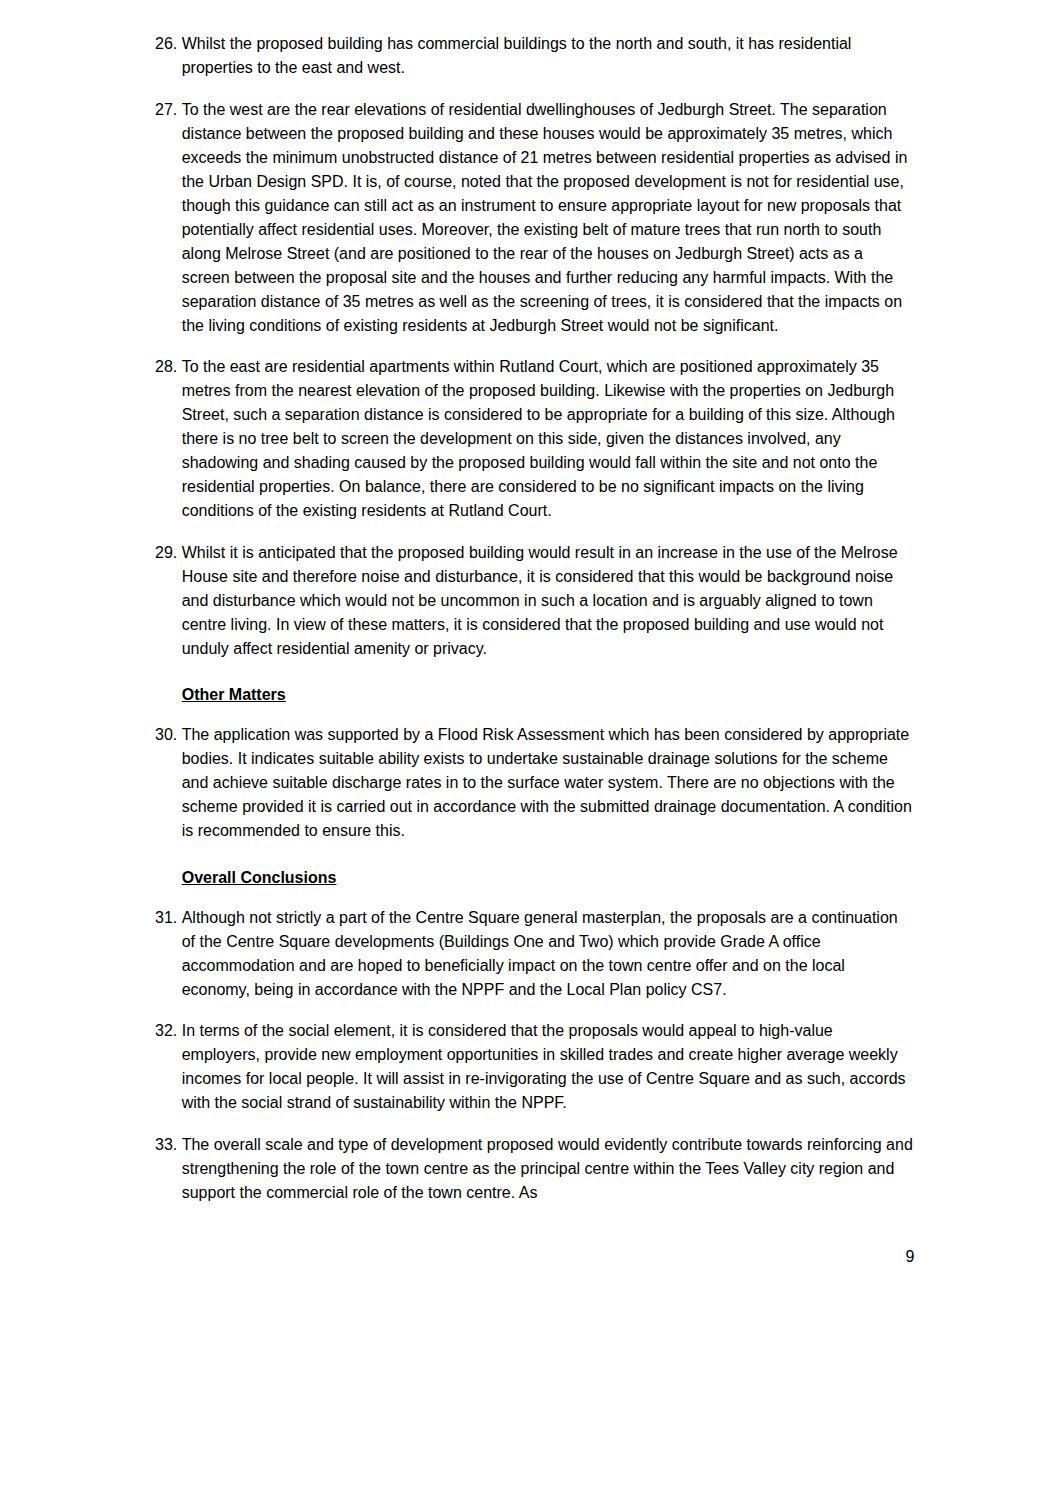Whilst the proposed building has commercial buildings to the north and south, it has residential properties to the east and west.
To the west are the rear elevations of residential dwellinghouses of Jedburgh Street. The separation distance between the proposed building and these houses would be approximately 35 metres, which exceeds the minimum unobstructed distance of 21 metres between residential properties as advised in the Urban Design SPD. It is, of course, noted that the proposed development is not for residential use, though this guidance can still act as an instrument to ensure appropriate layout for new proposals that potentially affect residential uses. Moreover, the existing belt of mature trees that run north to south along Melrose Street (and are positioned to the rear of the houses on Jedburgh Street) acts as a screen between the proposal site and the houses and further reducing any harmful impacts. With the separation distance of 35 metres as well as the screening of trees, it is considered that the impacts on the living conditions of existing residents at Jedburgh Street would not be significant.
To the east are residential apartments within Rutland Court, which are positioned approximately 35 metres from the nearest elevation of the proposed building. Likewise with the properties on Jedburgh Street, such a separation distance is considered to be appropriate for a building of this size. Although there is no tree belt to screen the development on this side, given the distances involved, any shadowing and shading caused by the proposed building would fall within the site and not onto the residential properties. On balance, there are considered to be no significant impacts on the living conditions of the existing residents at Rutland Court.
Whilst it is anticipated that the proposed building would result in an increase in the use of the Melrose House site and therefore noise and disturbance, it is considered that this would be background noise and disturbance which would not be uncommon in such a location and is arguably aligned to town centre living. In view of these matters, it is considered that the proposed building and use would not unduly affect residential amenity or privacy.
Other Matters
The application was supported by a Flood Risk Assessment which has been considered by appropriate bodies. It indicates suitable ability exists to undertake sustainable drainage solutions for the scheme and achieve suitable discharge rates in to the surface water system. There are no objections with the scheme provided it is carried out in accordance with the submitted drainage documentation. A condition is recommended to ensure this.
Overall Conclusions
Although not strictly a part of the Centre Square general masterplan, the proposals are a continuation of the Centre Square developments (Buildings One and Two) which provide Grade A office accommodation and are hoped to beneficially impact on the town centre offer and on the local economy, being in accordance with the NPPF and the Local Plan policy CS7.
In terms of the social element, it is considered that the proposals would appeal to high-value employers, provide new employment opportunities in skilled trades and create higher average weekly incomes for local people. It will assist in re-invigorating the use of Centre Square and as such, accords with the social strand of sustainability within the NPPF.
The overall scale and type of development proposed would evidently contribute towards reinforcing and strengthening the role of the town centre as the principal centre within the Tees Valley city region and support the commercial role of the town centre. As
9